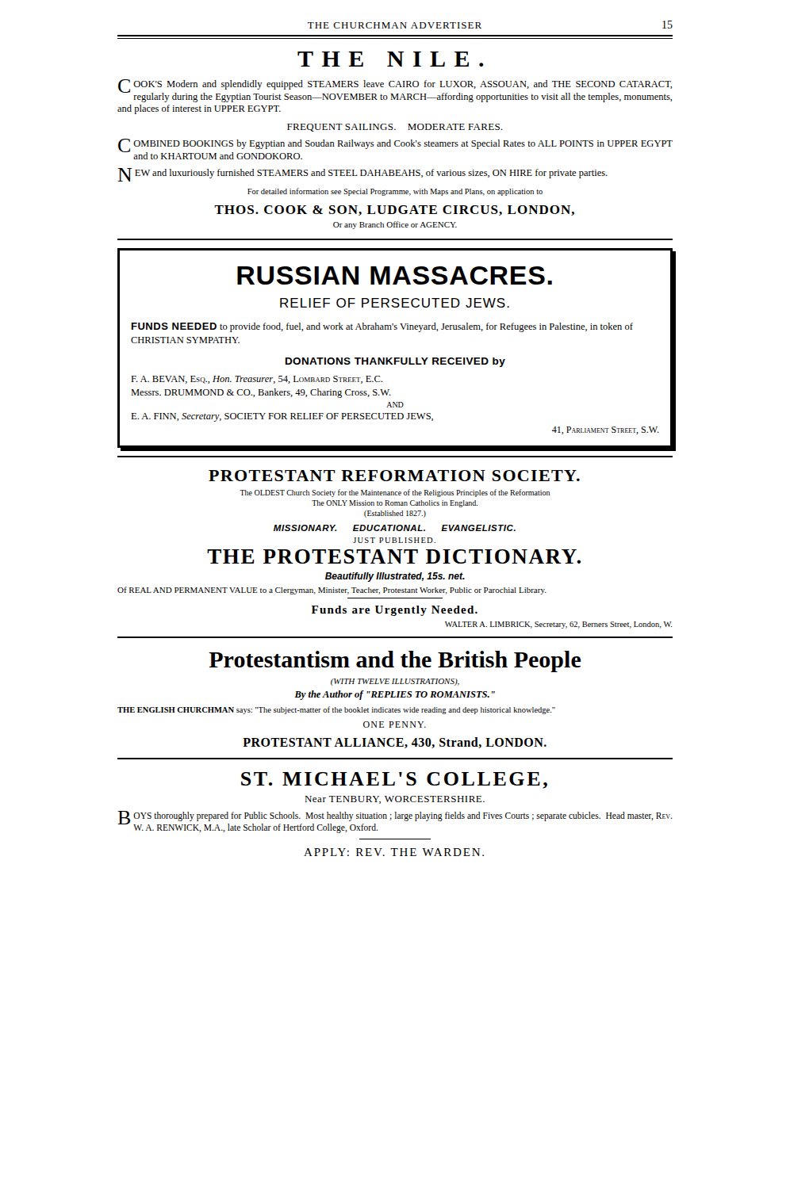THE CHURCHMAN ADVERTISER 15
THE NILE.
COOK'S Modern and splendidly equipped STEAMERS leave CAIRO for LUXOR, ASSOUAN, and THE SECOND CATARACT, regularly during the Egyptian Tourist Season—NOVEMBER to MARCH—affording opportunities to visit all the temples, monuments, and places of interest in UPPER EGYPT.
FREQUENT SAILINGS. MODERATE FARES.
COMBINED BOOKINGS by Egyptian and Soudan Railways and Cook's steamers at Special Rates to ALL POINTS in UPPER EGYPT and to KHARTOUM and GONDOKORO.
NEW and luxuriously furnished STEAMERS and STEEL DAHABEAHS, of various sizes, ON HIRE for private parties.
For detailed information see Special Programme, with Maps and Plans, on application to
THOS. COOK & SON, LUDGATE CIRCUS, LONDON,
Or any Branch Office or AGENCY.
RUSSIAN MASSACRES.
RELIEF OF PERSECUTED JEWS.
FUNDS NEEDED to provide food, fuel, and work at Abraham's Vineyard, Jerusalem, for Refugees in Palestine, in token of CHRISTIAN SYMPATHY.
DONATIONS THANKFULLY RECEIVED by
F. A. BEVAN, Esq., Hon. Treasurer, 54, Lombard Street, E.C.
Messrs. DRUMMOND & CO., Bankers, 49, Charing Cross, S.W.
AND
E. A. FINN, Secretary, SOCIETY FOR RELIEF OF PERSECUTED JEWS,
41, Parliament Street, S.W.
PROTESTANT REFORMATION SOCIETY.
The OLDEST Church Society for the Maintenance of the Religious Principles of the Reformation
The ONLY Mission to Roman Catholics in England.
(Established 1827.)
MISSIONARY. EDUCATIONAL. EVANGELISTIC.
JUST PUBLISHED.
THE PROTESTANT DICTIONARY.
Beautifully Illustrated, 15s. net.
Of REAL AND PERMANENT VALUE to a Clergyman, Minister, Teacher, Protestant Worker, Public or Parochial Library.
Funds are Urgently Needed.
WALTER A. LIMBRICK, Secretary, 62, Berners Street, London, W.
Protestantism and the British People
(WITH TWELVE ILLUSTRATIONS),
By the Author of "REPLIES TO ROMANISTS."
THE ENGLISH CHURCHMAN says: "The subject-matter of the booklet indicates wide reading and deep historical knowledge."
ONE PENNY.
PROTESTANT ALLIANCE, 430, Strand, LONDON.
ST. MICHAEL'S COLLEGE,
Near TENBURY, WORCESTERSHIRE.
BOYS thoroughly prepared for Public Schools. Most healthy situation ; large playing fields and Fives Courts ; separate cubicles. Head master, Rev. W. A. RENWICK, M.A., late Scholar of Hertford College, Oxford.
APPLY: REV. THE WARDEN.